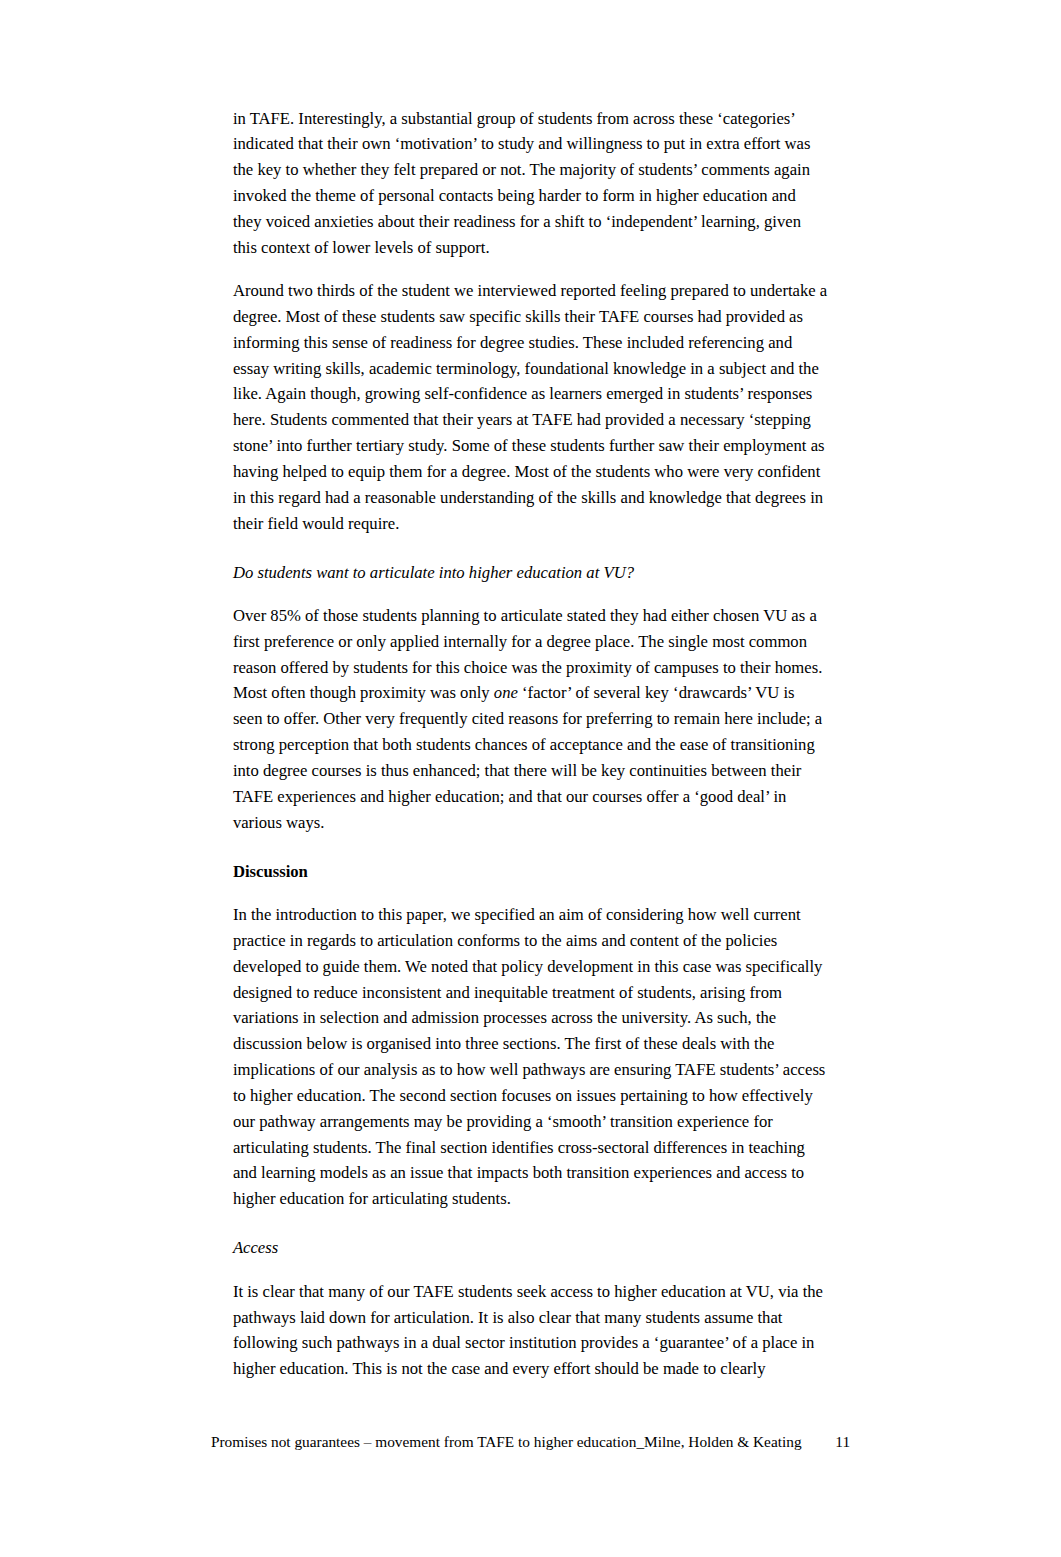in TAFE. Interestingly, a substantial group of students from across these ‘categories’ indicated that their own ‘motivation’ to study and willingness to put in extra effort was the key to whether they felt prepared or not. The majority of students’ comments again invoked the theme of personal contacts being harder to form in higher education and they voiced anxieties about their readiness for a shift to ‘independent’ learning, given this context of lower levels of support.
Around two thirds of the student we interviewed reported feeling prepared to undertake a degree. Most of these students saw specific skills their TAFE courses had provided as informing this sense of readiness for degree studies. These included referencing and essay writing skills, academic terminology, foundational knowledge in a subject and the like. Again though, growing self-confidence as learners emerged in students’ responses here. Students commented that their years at TAFE had provided a necessary ‘stepping stone’ into further tertiary study. Some of these students further saw their employment as having helped to equip them for a degree. Most of the students who were very confident in this regard had a reasonable understanding of the skills and knowledge that degrees in their field would require.
Do students want to articulate into higher education at VU?
Over 85% of those students planning to articulate stated they had either chosen VU as a first preference or only applied internally for a degree place. The single most common reason offered by students for this choice was the proximity of campuses to their homes. Most often though proximity was only one ‘factor’ of several key ‘drawcards’ VU is seen to offer. Other very frequently cited reasons for preferring to remain here include; a strong perception that both students chances of acceptance and the ease of transitioning into degree courses is thus enhanced; that there will be key continuities between their TAFE experiences and higher education; and that our courses offer a ‘good deal’ in various ways.
Discussion
In the introduction to this paper, we specified an aim of considering how well current practice in regards to articulation conforms to the aims and content of the policies developed to guide them. We noted that policy development in this case was specifically designed to reduce inconsistent and inequitable treatment of students, arising from variations in selection and admission processes across the university. As such, the discussion below is organised into three sections. The first of these deals with the implications of our analysis as to how well pathways are ensuring TAFE students’ access to higher education. The second section focuses on issues pertaining to how effectively our pathway arrangements may be providing a ‘smooth’ transition experience for articulating students. The final section identifies cross-sectoral differences in teaching and learning models as an issue that impacts both transition experiences and access to higher education for articulating students.
Access
It is clear that many of our TAFE students seek access to higher education at VU, via the pathways laid down for articulation. It is also clear that many students assume that following such pathways in a dual sector institution provides a ‘guarantee’ of a place in higher education. This is not the case and every effort should be made to clearly
Promises not guarantees – movement from TAFE to higher education_Milne, Holden & Keating 11